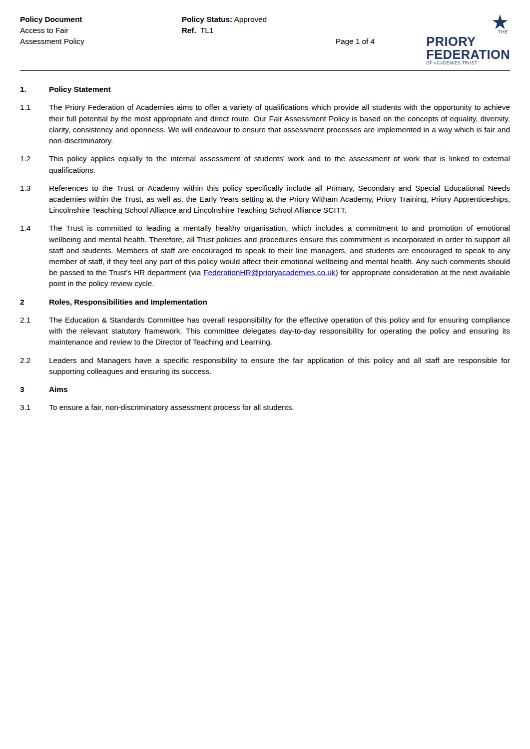| Policy Document Access to Fair Assessment Policy | Policy Status: Approved Ref. TL1 Page 1 of 4 | ★ THE PRIORY FEDERATION OF ACADEMIES TRUST |
1.
Policy Statement
1.1
The Priory Federation of Academies aims to offer a variety of qualifications which provide all students with the opportunity to achieve their full potential by the most appropriate and direct route. Our Fair Assessment Policy is based on the concepts of equality, diversity, clarity, consistency and openness. We will endeavour to ensure that assessment processes are implemented in a way which is fair and non-discriminatory.
1.2
This policy applies equally to the internal assessment of students’ work and to the assessment of work that is linked to external qualifications.
1.3
References to the Trust or Academy within this policy specifically include all Primary, Secondary and Special Educational Needs academies within the Trust, as well as, the Early Years setting at the Priory Witham Academy, Priory Training, Priory Apprenticeships, Lincolnshire Teaching School Alliance and Lincolnshire Teaching School Alliance SCITT.
1.4
The Trust is committed to leading a mentally healthy organisation, which includes a commitment to and promotion of emotional wellbeing and mental health. Therefore, all Trust policies and procedures ensure this commitment is incorporated in order to support all staff and students. Members of staff are encouraged to speak to their line managers, and students are encouraged to speak to any member of staff, if they feel any part of this policy would affect their emotional wellbeing and mental health. Any such comments should be passed to the Trust’s HR department (via FederationHR@prioryacademies.co.uk) for appropriate consideration at the next available point in the policy review cycle.
2
Roles, Responsibilities and Implementation
2.1
The Education & Standards Committee has overall responsibility for the effective operation of this policy and for ensuring compliance with the relevant statutory framework. This committee delegates day-to-day responsibility for operating the policy and ensuring its maintenance and review to the Director of Teaching and Learning.
2.2
Leaders and Managers have a specific responsibility to ensure the fair application of this policy and all staff are responsible for supporting colleagues and ensuring its success.
3
Aims
3.1
To ensure a fair, non-discriminatory assessment process for all students.